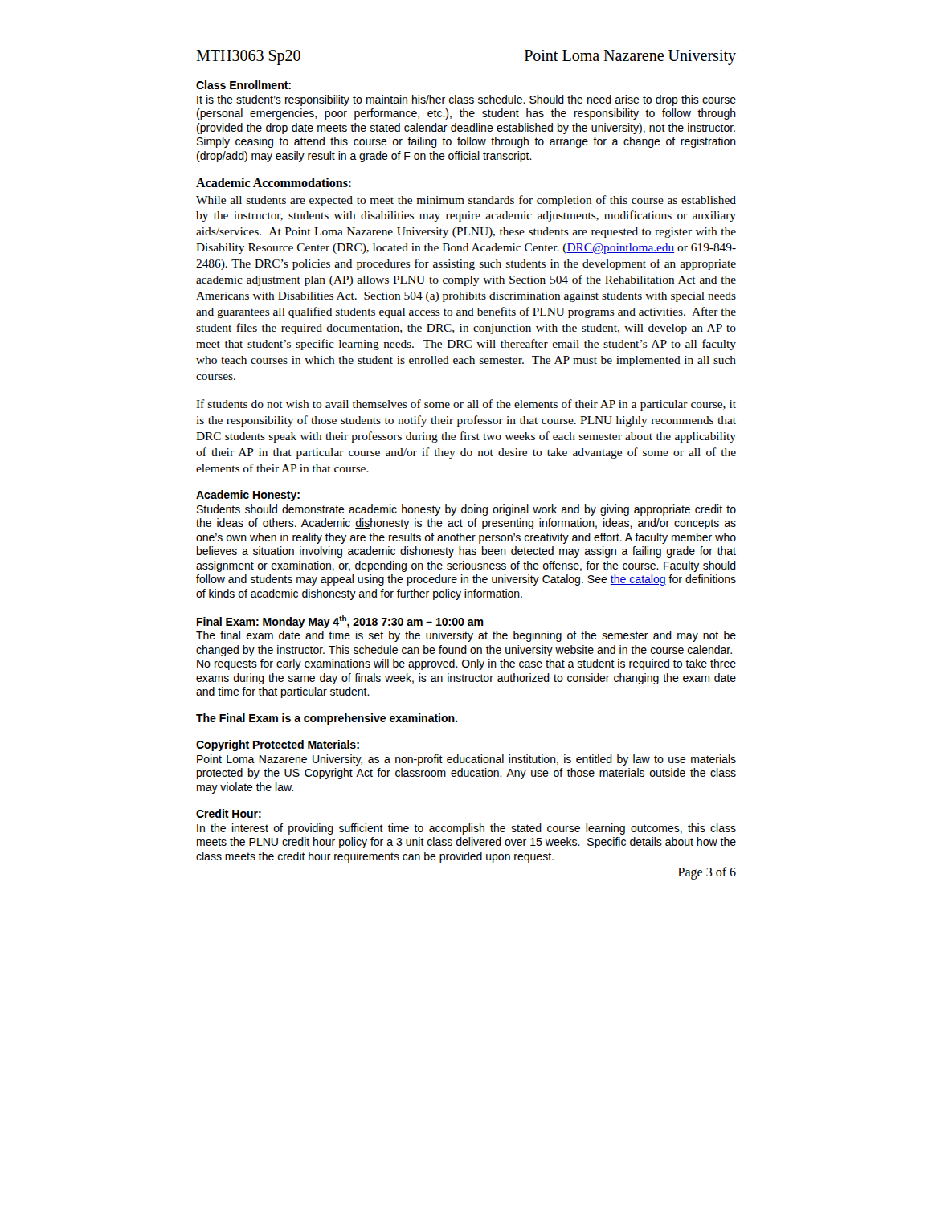MTH3063 Sp20
Point Loma Nazarene University
Class Enrollment:
It is the student’s responsibility to maintain his/her class schedule. Should the need arise to drop this course (personal emergencies, poor performance, etc.), the student has the responsibility to follow through (provided the drop date meets the stated calendar deadline established by the university), not the instructor. Simply ceasing to attend this course or failing to follow through to arrange for a change of registration (drop/add) may easily result in a grade of F on the official transcript.
Academic Accommodations:
While all students are expected to meet the minimum standards for completion of this course as established by the instructor, students with disabilities may require academic adjustments, modifications or auxiliary aids/services. At Point Loma Nazarene University (PLNU), these students are requested to register with the Disability Resource Center (DRC), located in the Bond Academic Center. (DRC@pointloma.edu or 619-849-2486). The DRC’s policies and procedures for assisting such students in the development of an appropriate academic adjustment plan (AP) allows PLNU to comply with Section 504 of the Rehabilitation Act and the Americans with Disabilities Act. Section 504 (a) prohibits discrimination against students with special needs and guarantees all qualified students equal access to and benefits of PLNU programs and activities. After the student files the required documentation, the DRC, in conjunction with the student, will develop an AP to meet that student’s specific learning needs. The DRC will thereafter email the student’s AP to all faculty who teach courses in which the student is enrolled each semester. The AP must be implemented in all such courses.
If students do not wish to avail themselves of some or all of the elements of their AP in a particular course, it is the responsibility of those students to notify their professor in that course. PLNU highly recommends that DRC students speak with their professors during the first two weeks of each semester about the applicability of their AP in that particular course and/or if they do not desire to take advantage of some or all of the elements of their AP in that course.
Academic Honesty:
Students should demonstrate academic honesty by doing original work and by giving appropriate credit to the ideas of others. Academic dishonesty is the act of presenting information, ideas, and/or concepts as one’s own when in reality they are the results of another person’s creativity and effort. A faculty member who believes a situation involving academic dishonesty has been detected may assign a failing grade for that assignment or examination, or, depending on the seriousness of the offense, for the course. Faculty should follow and students may appeal using the procedure in the university Catalog. See the catalog for definitions of kinds of academic dishonesty and for further policy information.
Final Exam: Monday May 4th, 2018 7:30 am – 10:00 am
The final exam date and time is set by the university at the beginning of the semester and may not be changed by the instructor. This schedule can be found on the university website and in the course calendar. No requests for early examinations will be approved. Only in the case that a student is required to take three exams during the same day of finals week, is an instructor authorized to consider changing the exam date and time for that particular student.
The Final Exam is a comprehensive examination.
Copyright Protected Materials:
Point Loma Nazarene University, as a non-profit educational institution, is entitled by law to use materials protected by the US Copyright Act for classroom education. Any use of those materials outside the class may violate the law.
Credit Hour:
In the interest of providing sufficient time to accomplish the stated course learning outcomes, this class meets the PLNU credit hour policy for a 3 unit class delivered over 15 weeks. Specific details about how the class meets the credit hour requirements can be provided upon request.
Page 3 of 6